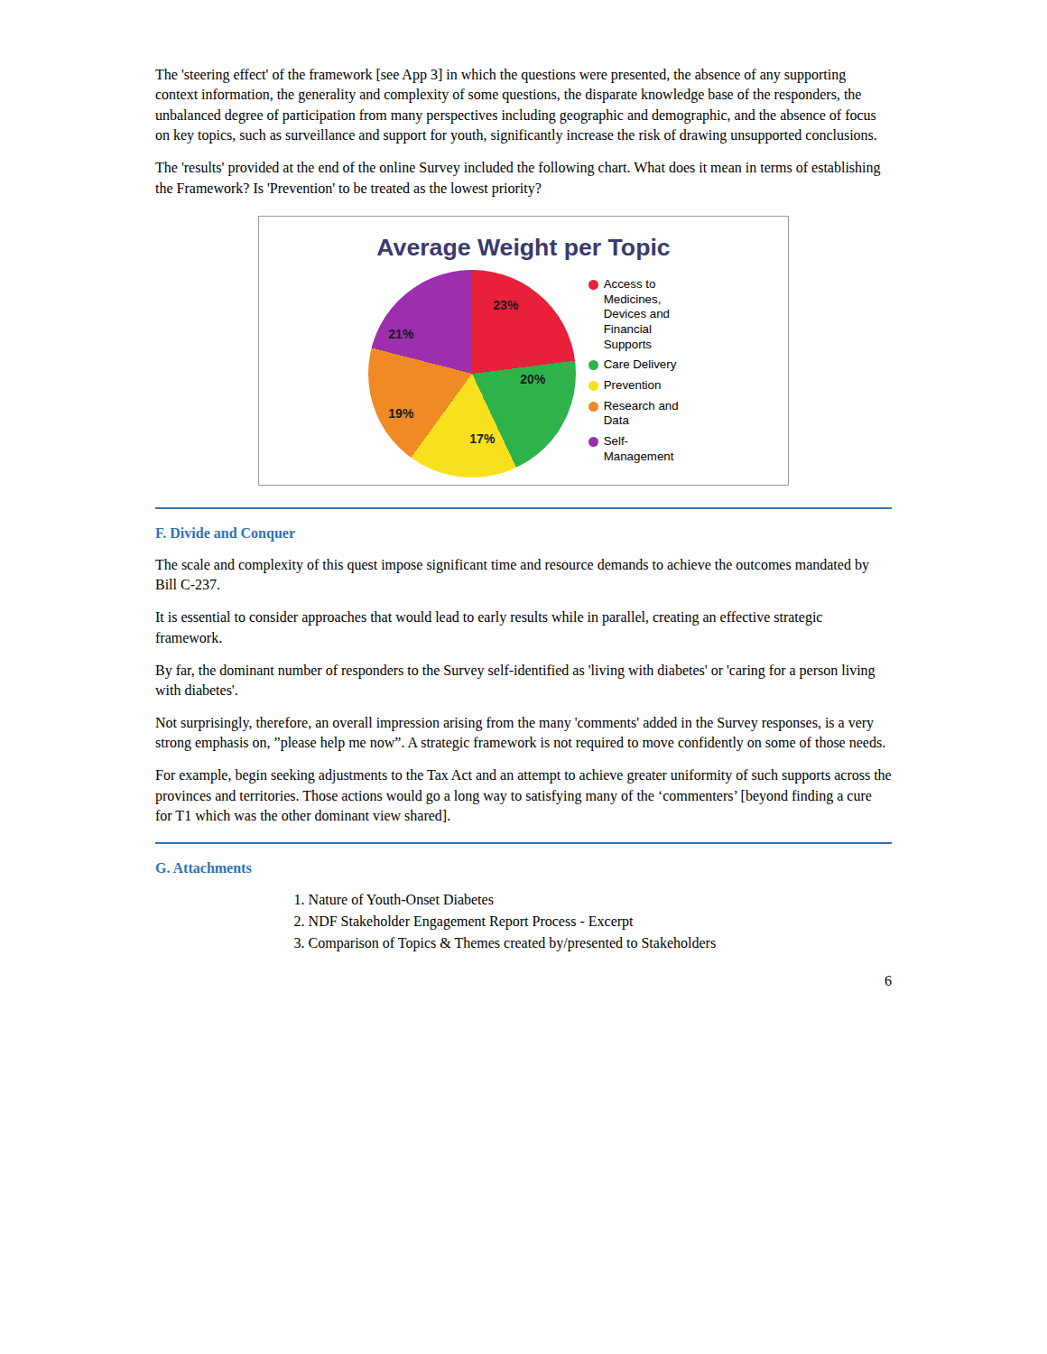The 'steering effect' of the framework [see App 3] in which the questions were presented, the absence of any supporting context information, the generality and complexity of some questions, the disparate knowledge base of the responders, the unbalanced degree of participation from many perspectives including geographic and demographic, and the absence of focus on key topics, such as surveillance and support for youth, significantly increase the risk of drawing unsupported conclusions.
The 'results' provided at the end of the online Survey included the following chart. What does it mean in terms of establishing the Framework? Is 'Prevention' to be treated as the lowest priority?
Average Weight per Topic
23% 20% 17% 19% 21%
Access to
Medicines,
Devices and
Financial
Supports
Care Delivery
Prevention
Research and
Data
Self-
Management
F. Divide and Conquer
The scale and complexity of this quest impose significant time and resource demands to achieve the outcomes mandated by Bill C-237.
It is essential to consider approaches that would lead to early results while in parallel, creating an effective strategic framework.
By far, the dominant number of responders to the Survey self-identified as 'living with diabetes' or 'caring for a person living with diabetes'.
Not surprisingly, therefore, an overall impression arising from the many 'comments' added in the Survey responses, is a very strong emphasis on, ”please help me now”. A strategic framework is not required to move confidently on some of those needs.
For example, begin seeking adjustments to the Tax Act and an attempt to achieve greater uniformity of such supports across the provinces and territories. Those actions would go a long way to satisfying many of the ‘commenters’ [beyond finding a cure for T1 which was the other dominant view shared].
G. Attachments
1. Nature of Youth-Onset Diabetes
2. NDF Stakeholder Engagement Report Process - Excerpt
3. Comparison of Topics & Themes created by/presented to Stakeholders
6